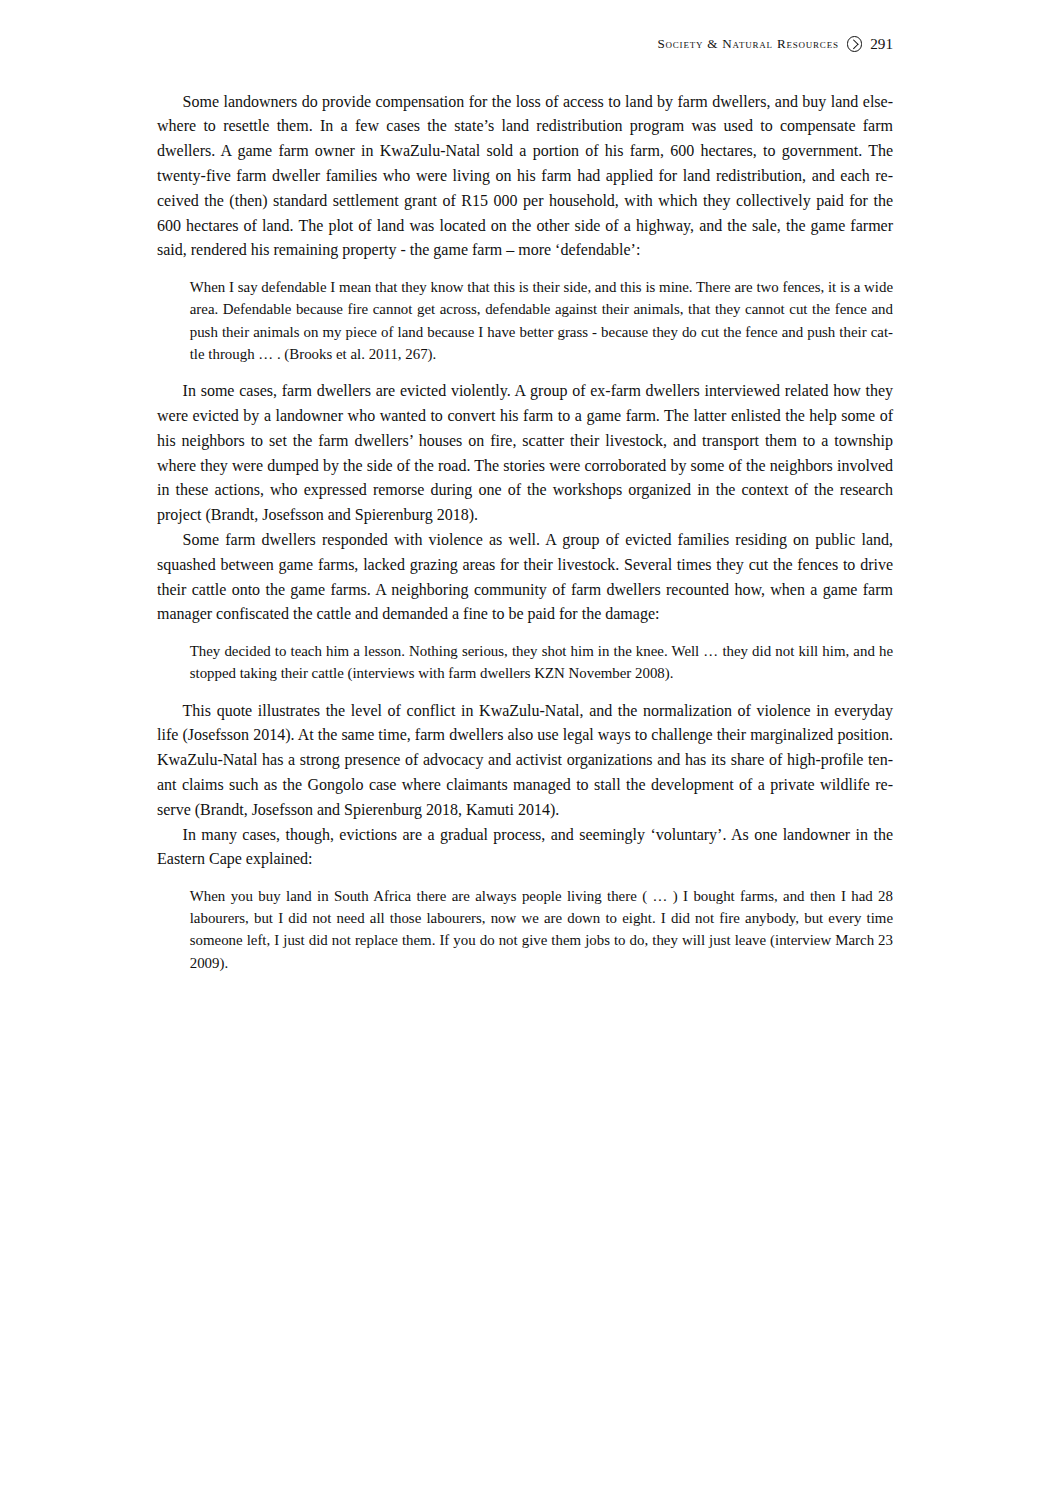Society & Natural Resources 291
Some landowners do provide compensation for the loss of access to land by farm dwellers, and buy land elsewhere to resettle them. In a few cases the state’s land redistribution program was used to compensate farm dwellers. A game farm owner in KwaZulu-Natal sold a portion of his farm, 600 hectares, to government. The twenty-five farm dweller families who were living on his farm had applied for land redistribution, and each received the (then) standard settlement grant of R15 000 per household, with which they collectively paid for the 600 hectares of land. The plot of land was located on the other side of a highway, and the sale, the game farmer said, rendered his remaining property - the game farm – more ‘defendable’:
When I say defendable I mean that they know that this is their side, and this is mine. There are two fences, it is a wide area. Defendable because fire cannot get across, defendable against their animals, that they cannot cut the fence and push their animals on my piece of land because I have better grass - because they do cut the fence and push their cattle through … . (Brooks et al. 2011, 267).
In some cases, farm dwellers are evicted violently. A group of ex-farm dwellers interviewed related how they were evicted by a landowner who wanted to convert his farm to a game farm. The latter enlisted the help some of his neighbors to set the farm dwellers’ houses on fire, scatter their livestock, and transport them to a township where they were dumped by the side of the road. The stories were corroborated by some of the neighbors involved in these actions, who expressed remorse during one of the workshops organized in the context of the research project (Brandt, Josefsson and Spierenburg 2018).
Some farm dwellers responded with violence as well. A group of evicted families residing on public land, squashed between game farms, lacked grazing areas for their livestock. Several times they cut the fences to drive their cattle onto the game farms. A neighboring community of farm dwellers recounted how, when a game farm manager confiscated the cattle and demanded a fine to be paid for the damage:
They decided to teach him a lesson. Nothing serious, they shot him in the knee. Well … they did not kill him, and he stopped taking their cattle (interviews with farm dwellers KZN November 2008).
This quote illustrates the level of conflict in KwaZulu-Natal, and the normalization of violence in everyday life (Josefsson 2014). At the same time, farm dwellers also use legal ways to challenge their marginalized position. KwaZulu-Natal has a strong presence of advocacy and activist organizations and has its share of high-profile tenant claims such as the Gongolo case where claimants managed to stall the development of a private wildlife reserve (Brandt, Josefsson and Spierenburg 2018, Kamuti 2014).
In many cases, though, evictions are a gradual process, and seemingly ‘voluntary’. As one landowner in the Eastern Cape explained:
When you buy land in South Africa there are always people living there ( … ) I bought farms, and then I had 28 labourers, but I did not need all those labourers, now we are down to eight. I did not fire anybody, but every time someone left, I just did not replace them. If you do not give them jobs to do, they will just leave (interview March 23 2009).